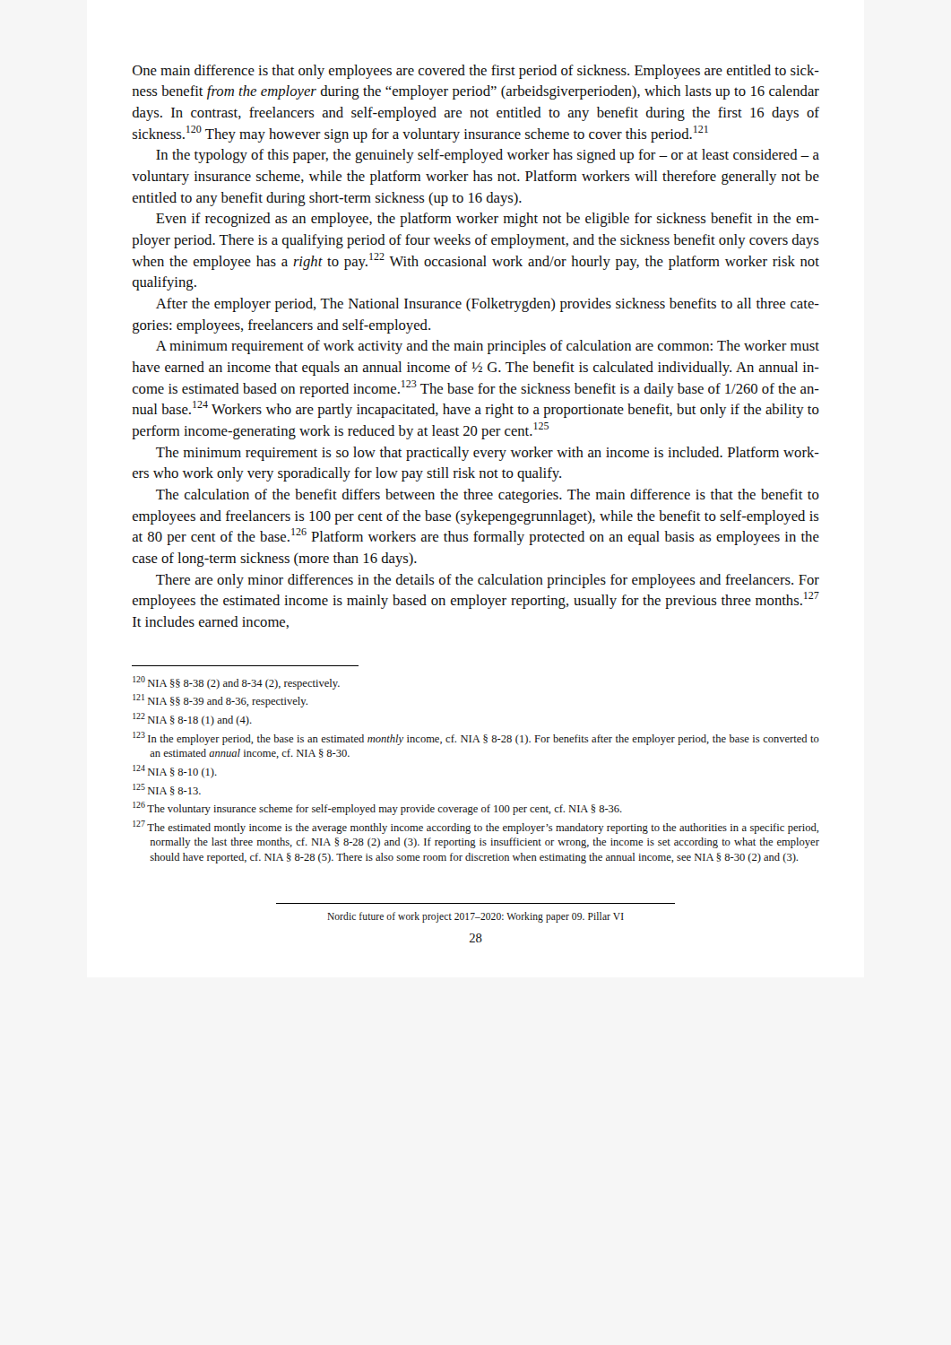One main difference is that only employees are covered the first period of sickness. Employees are entitled to sickness benefit from the employer during the “employer period” (arbeidsgiverperioden), which lasts up to 16 calendar days. In contrast, freelancers and self-employed are not entitled to any benefit during the first 16 days of sickness.120 They may however sign up for a voluntary insurance scheme to cover this period.121
In the typology of this paper, the genuinely self-employed worker has signed up for – or at least considered – a voluntary insurance scheme, while the platform worker has not. Platform workers will therefore generally not be entitled to any benefit during short-term sickness (up to 16 days).
Even if recognized as an employee, the platform worker might not be eligible for sickness benefit in the employer period. There is a qualifying period of four weeks of employment, and the sickness benefit only covers days when the employee has a right to pay.122 With occasional work and/or hourly pay, the platform worker risk not qualifying.
After the employer period, The National Insurance (Folketrygden) provides sickness benefits to all three categories: employees, freelancers and self-employed.
A minimum requirement of work activity and the main principles of calculation are common: The worker must have earned an income that equals an annual income of ½ G. The benefit is calculated individually. An annual income is estimated based on reported income.123 The base for the sickness benefit is a daily base of 1/260 of the annual base.124 Workers who are partly incapacitated, have a right to a proportionate benefit, but only if the ability to perform income-generating work is reduced by at least 20 per cent.125
The minimum requirement is so low that practically every worker with an income is included. Platform workers who work only very sporadically for low pay still risk not to qualify.
The calculation of the benefit differs between the three categories. The main difference is that the benefit to employees and freelancers is 100 per cent of the base (sykepengegrunnlaget), while the benefit to self-employed is at 80 per cent of the base.126 Platform workers are thus formally protected on an equal basis as employees in the case of long-term sickness (more than 16 days).
There are only minor differences in the details of the calculation principles for employees and freelancers. For employees the estimated income is mainly based on employer reporting, usually for the previous three months.127 It includes earned income,
120 NIA §§ 8-38 (2) and 8-34 (2), respectively.
121 NIA §§ 8-39 and 8-36, respectively.
122 NIA § 8-18 (1) and (4).
123 In the employer period, the base is an estimated monthly income, cf. NIA § 8-28 (1). For benefits after the employer period, the base is converted to an estimated annual income, cf. NIA § 8-30.
124 NIA § 8-10 (1).
125 NIA § 8-13.
126 The voluntary insurance scheme for self-employed may provide coverage of 100 per cent, cf. NIA § 8-36.
127 The estimated montly income is the average monthly income according to the employer’s mandatory reporting to the authorities in a specific period, normally the last three months, cf. NIA § 8-28 (2) and (3). If reporting is insufficient or wrong, the income is set according to what the employer should have reported, cf. NIA § 8-28 (5). There is also some room for discretion when estimating the annual income, see NIA § 8-30 (2) and (3).
Nordic future of work project 2017–2020: Working paper 09. Pillar VI
28